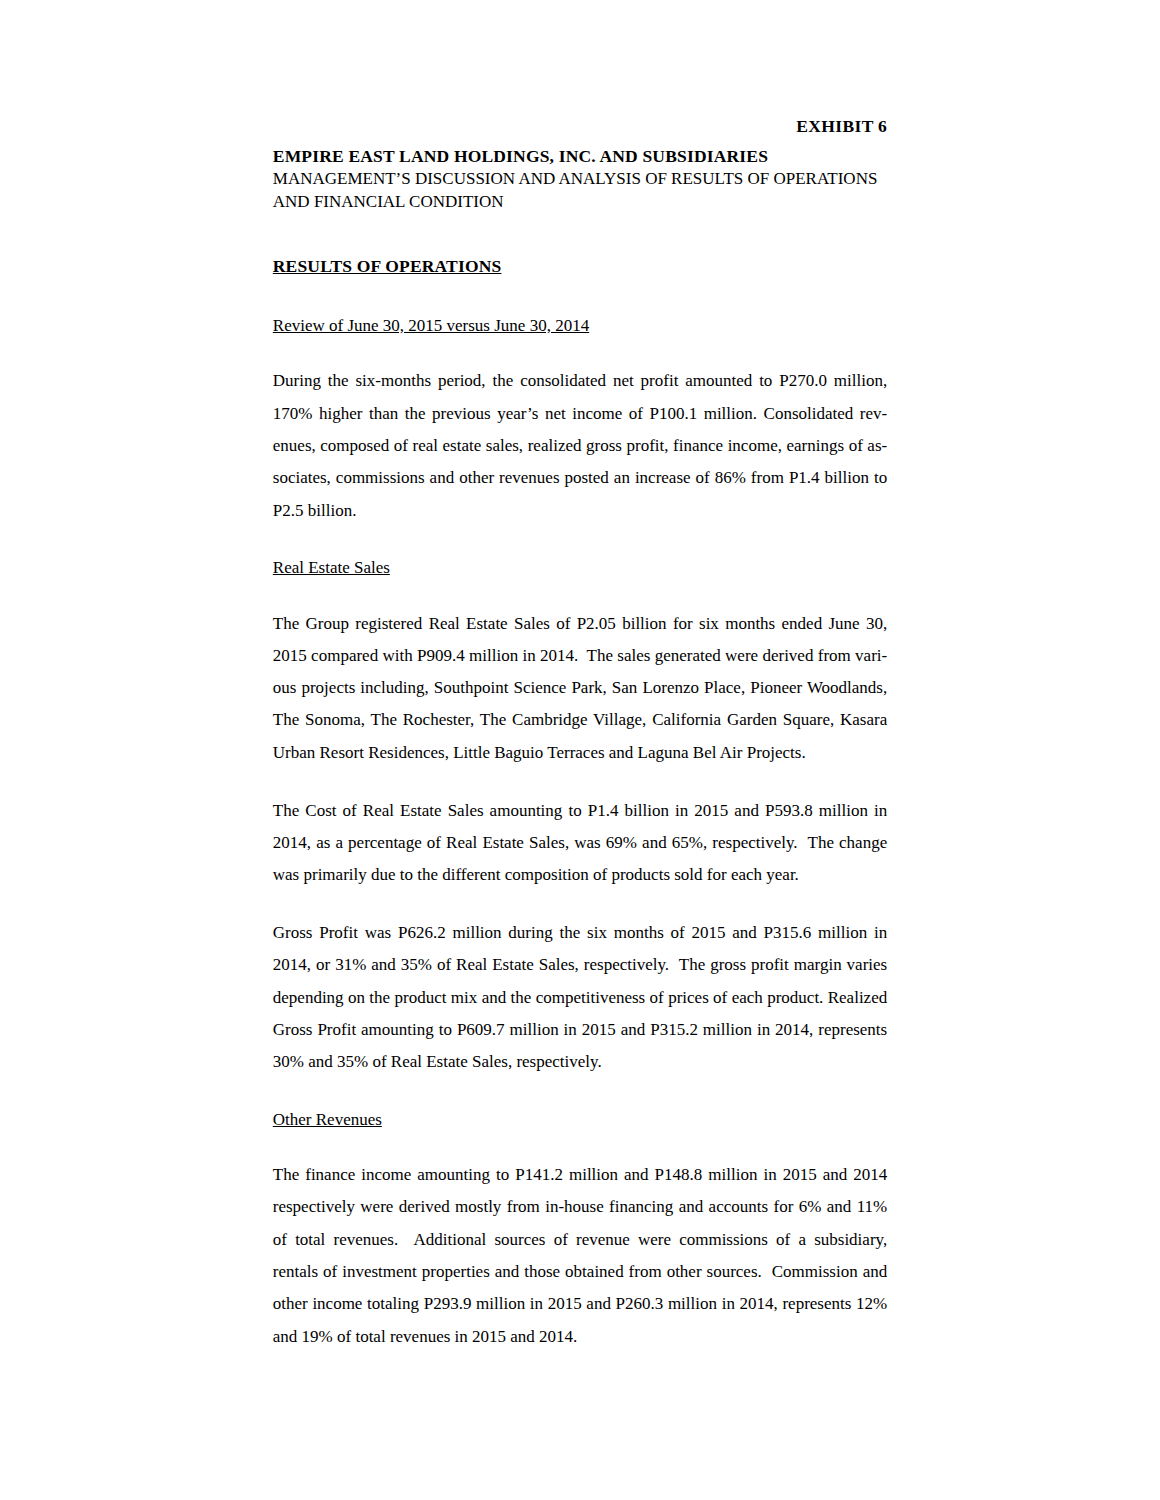EXHIBIT 6
EMPIRE EAST LAND HOLDINGS, INC. AND SUBSIDIARIES
MANAGEMENT’S DISCUSSION AND ANALYSIS OF RESULTS OF OPERATIONS
AND FINANCIAL CONDITION
RESULTS OF OPERATIONS
Review of June 30, 2015 versus June 30, 2014
During the six-months period, the consolidated net profit amounted to P270.0 million, 170% higher than the previous year’s net income of P100.1 million. Consolidated revenues, composed of real estate sales, realized gross profit, finance income, earnings of associates, commissions and other revenues posted an increase of 86% from P1.4 billion to P2.5 billion.
Real Estate Sales
The Group registered Real Estate Sales of P2.05 billion for six months ended June 30, 2015 compared with P909.4 million in 2014. The sales generated were derived from various projects including, Southpoint Science Park, San Lorenzo Place, Pioneer Woodlands, The Sonoma, The Rochester, The Cambridge Village, California Garden Square, Kasara Urban Resort Residences, Little Baguio Terraces and Laguna Bel Air Projects.
The Cost of Real Estate Sales amounting to P1.4 billion in 2015 and P593.8 million in 2014, as a percentage of Real Estate Sales, was 69% and 65%, respectively. The change was primarily due to the different composition of products sold for each year.
Gross Profit was P626.2 million during the six months of 2015 and P315.6 million in 2014, or 31% and 35% of Real Estate Sales, respectively. The gross profit margin varies depending on the product mix and the competitiveness of prices of each product. Realized Gross Profit amounting to P609.7 million in 2015 and P315.2 million in 2014, represents 30% and 35% of Real Estate Sales, respectively.
Other Revenues
The finance income amounting to P141.2 million and P148.8 million in 2015 and 2014 respectively were derived mostly from in-house financing and accounts for 6% and 11% of total revenues. Additional sources of revenue were commissions of a subsidiary, rentals of investment properties and those obtained from other sources. Commission and other income totaling P293.9 million in 2015 and P260.3 million in 2014, represents 12% and 19% of total revenues in 2015 and 2014.